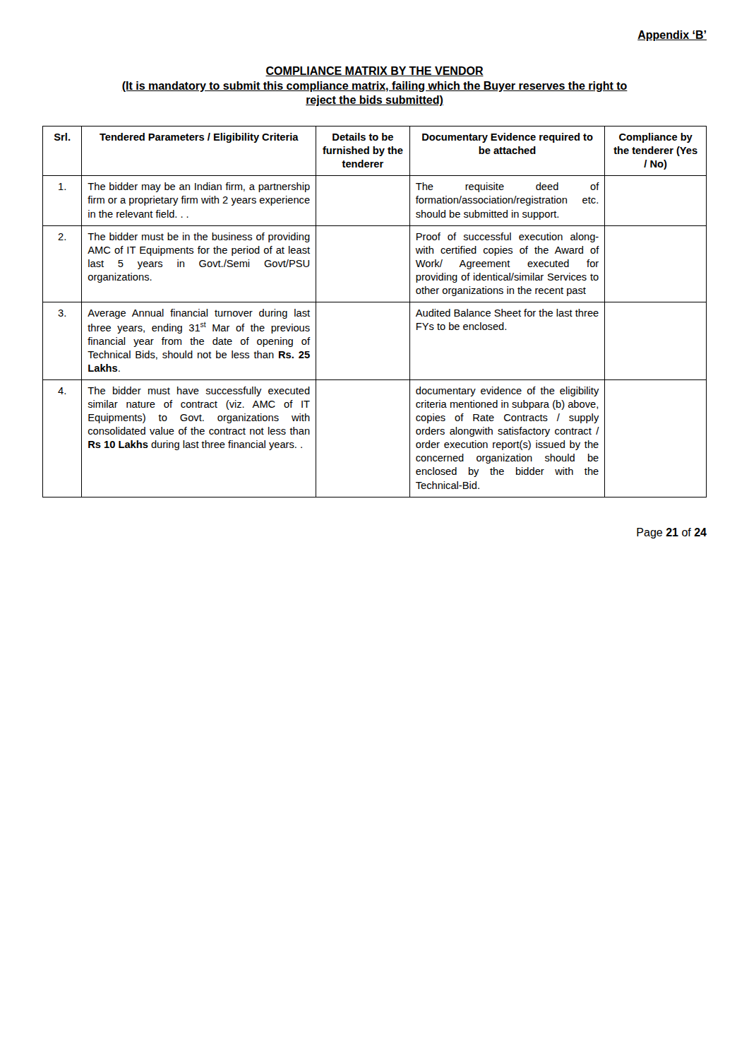Appendix ‘B’
COMPLIANCE MATRIX BY THE VENDOR
(It is mandatory to submit this compliance matrix, failing which the Buyer reserves the right to reject the bids submitted)
| Srl. | Tendered Parameters / Eligibility Criteria | Details to be furnished by the tenderer | Documentary Evidence required to be attached | Compliance by the tenderer (Yes / No) |
| --- | --- | --- | --- | --- |
| 1. | The bidder may be an Indian firm, a partnership firm or a proprietary firm with 2 years experience in the relevant field. . . | | The requisite deed of formation/association/registration etc. should be submitted in support. | |
| 2. | The bidder must be in the business of providing AMC of IT Equipments for the period of at least last 5 years in Govt./Semi Govt/PSU organizations. | | Proof of successful execution along-with certified copies of the Award of Work/ Agreement executed for providing of identical/similar Services to other organizations in the recent past | |
| 3. | Average Annual financial turnover during last three years, ending 31 st Mar of the previous financial year from the date of opening of Technical Bids, should not be less than Rs. 25 Lakhs . | | Audited Balance Sheet for the last three FYs to be enclosed. | |
| 4. | The bidder must have successfully executed similar nature of contract (viz. AMC of IT Equipments) to Govt. organizations with consolidated value of the contract not less than Rs 10 Lakhs during last three financial years. . | | documentary evidence of the eligibility criteria mentioned in subpara (b) above, copies of Rate Contracts / supply orders alongwith satisfactory contract / order execution report(s) issued by the concerned organization should be enclosed by the bidder with the Technical-Bid. | |
Page 21 of 24